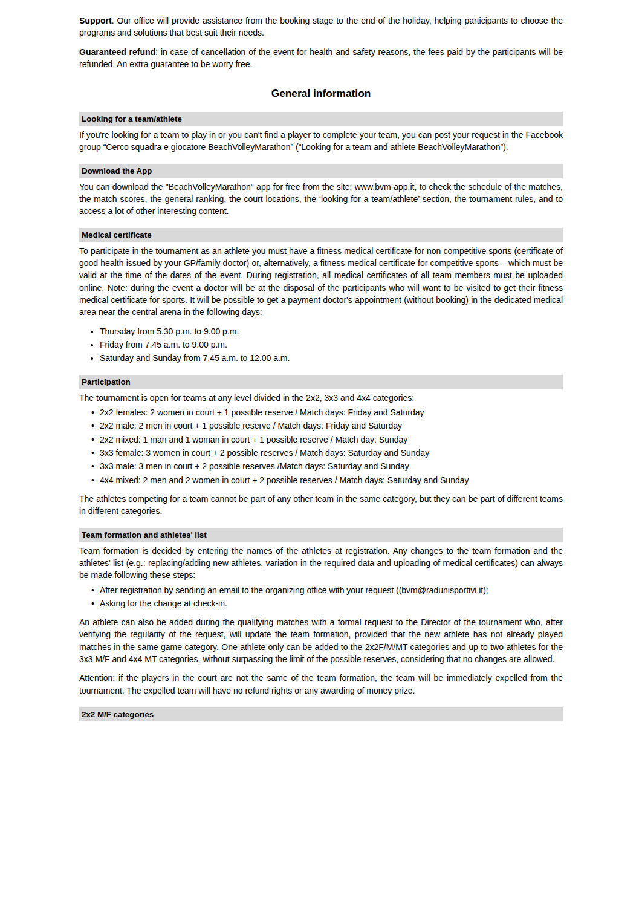Support. Our office will provide assistance from the booking stage to the end of the holiday, helping participants to choose the programs and solutions that best suit their needs.
Guaranteed refund: in case of cancellation of the event for health and safety reasons, the fees paid by the participants will be refunded. An extra guarantee to be worry free.
General information
Looking for a team/athlete
If you're looking for a team to play in or you can't find a player to complete your team, you can post your request in the Facebook group “Cerco squadra e giocatore BeachVolleyMarathon” (“Looking for a team and athlete BeachVolleyMarathon”).
Download the App
You can download the "BeachVolleyMarathon" app for free from the site: www.bvm-app.it, to check the schedule of the matches, the match scores, the general ranking, the court locations, the ‘looking for a team/athlete’ section, the tournament rules, and to access a lot of other interesting content.
Medical certificate
To participate in the tournament as an athlete you must have a fitness medical certificate for non competitive sports (certificate of good health issued by your GP/family doctor) or, alternatively, a fitness medical certificate for competitive sports – which must be valid at the time of the dates of the event. During registration, all medical certificates of all team members must be uploaded online. Note: during the event a doctor will be at the disposal of the participants who will want to be visited to get their fitness medical certificate for sports. It will be possible to get a payment doctor's appointment (without booking) in the dedicated medical area near the central arena in the following days:
Thursday from 5.30 p.m. to 9.00 p.m.
Friday from 7.45 a.m. to 9.00 p.m.
Saturday and Sunday from 7.45 a.m. to 12.00 a.m.
Participation
The tournament is open for teams at any level divided in the 2x2, 3x3 and 4x4 categories:
2x2 females: 2 women in court + 1 possible reserve / Match days: Friday and Saturday
2x2 male: 2 men in court + 1 possible reserve / Match days: Friday and Saturday
2x2 mixed: 1 man and 1 woman in court + 1 possible reserve / Match day: Sunday
3x3 female: 3 women in court + 2 possible reserves / Match days: Saturday and Sunday
3x3 male: 3 men in court + 2 possible reserves /Match days: Saturday and Sunday
4x4 mixed: 2 men and 2 women in court + 2 possible reserves / Match days: Saturday and Sunday
The athletes competing for a team cannot be part of any other team in the same category, but they can be part of different teams in different categories.
Team formation and athletes' list
Team formation is decided by entering the names of the athletes at registration. Any changes to the team formation and the athletes' list (e.g.: replacing/adding new athletes, variation in the required data and uploading of medical certificates) can always be made following these steps:
After registration by sending an email to the organizing office with your request ((bvm@radunisportivi.it);
Asking for the change at check-in.
An athlete can also be added during the qualifying matches with a formal request to the Director of the tournament who, after verifying the regularity of the request, will update the team formation, provided that the new athlete has not already played matches in the same game category. One athlete only can be added to the 2x2F/M/MT categories and up to two athletes for the 3x3 M/F and 4x4 MT categories, without surpassing the limit of the possible reserves, considering that no changes are allowed.
Attention: if the players in the court are not the same of the team formation, the team will be immediately expelled from the tournament. The expelled team will have no refund rights or any awarding of money prize.
2x2 M/F categories